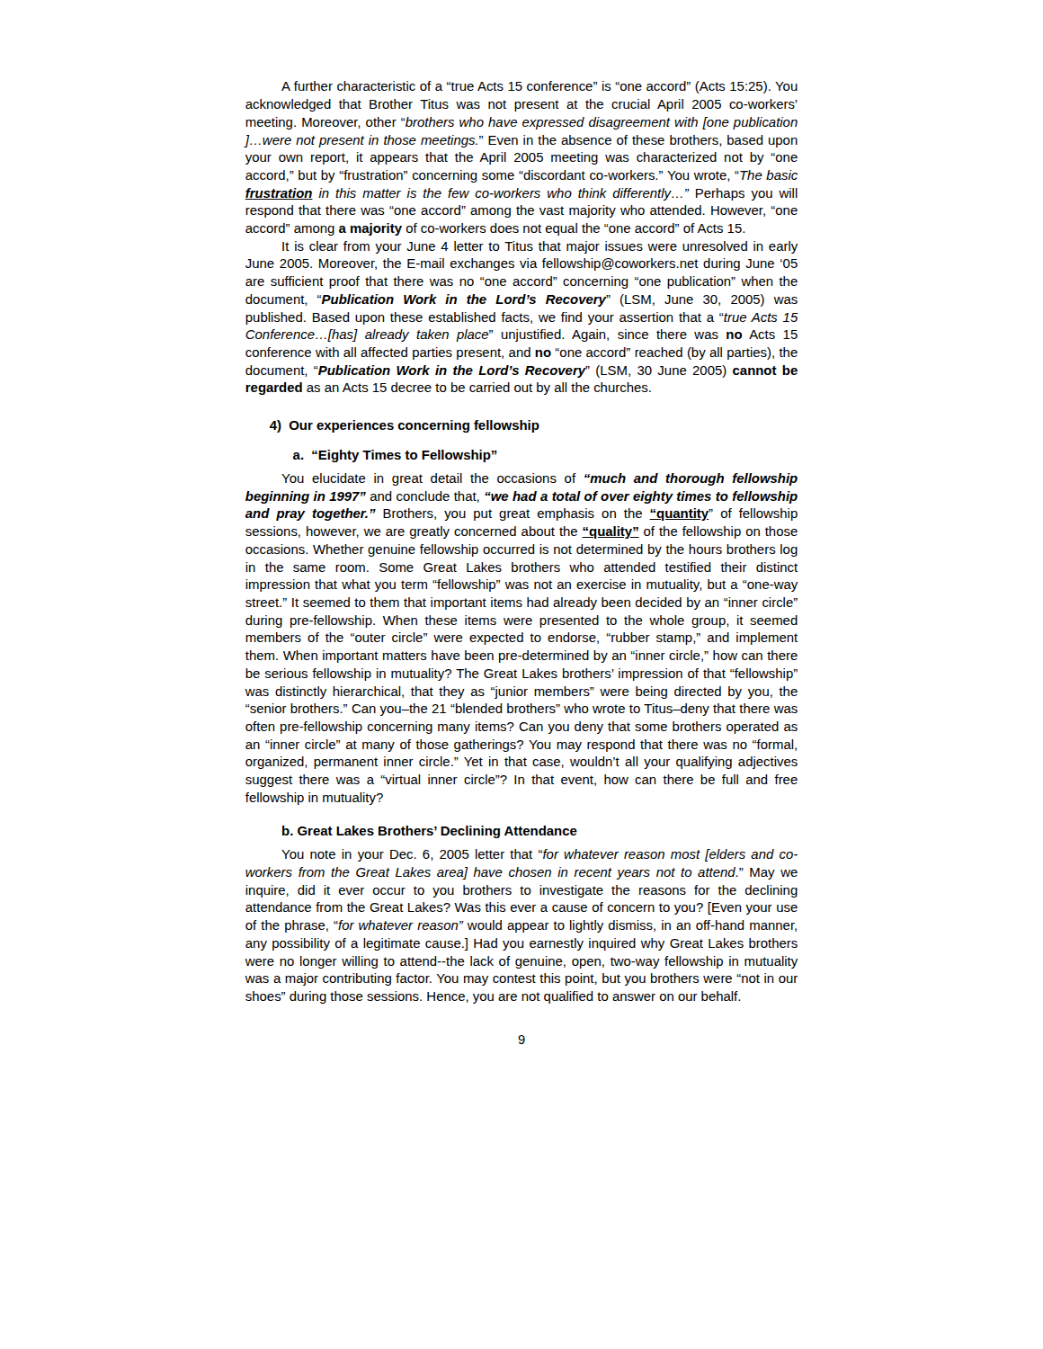A further characteristic of a “true Acts 15 conference” is “one accord” (Acts 15:25). You acknowledged that Brother Titus was not present at the crucial April 2005 co-workers’ meeting. Moreover, other “brothers who have expressed disagreement with [one publication ]…were not present in those meetings.” Even in the absence of these brothers, based upon your own report, it appears that the April 2005 meeting was characterized not by “one accord,” but by “frustration” concerning some “discordant co-workers.” You wrote, “The basic frustration in this matter is the few co-workers who think differently…” Perhaps you will respond that there was “one accord” among the vast majority who attended. However, “one accord” among a majority of co-workers does not equal the “one accord” of Acts 15.
It is clear from your June 4 letter to Titus that major issues were unresolved in early June 2005. Moreover, the E-mail exchanges via fellowship@coworkers.net during June ‘05 are sufficient proof that there was no “one accord” concerning “one publication” when the document, “Publication Work in the Lord’s Recovery” (LSM, June 30, 2005) was published. Based upon these established facts, we find your assertion that a “true Acts 15 Conference…[has] already taken place” unjustified. Again, since there was no Acts 15 conference with all affected parties present, and no “one accord” reached (by all parties), the document, “Publication Work in the Lord’s Recovery” (LSM, 30 June 2005) cannot be regarded as an Acts 15 decree to be carried out by all the churches.
4) Our experiences concerning fellowship
a. “Eighty Times to Fellowship”
You elucidate in great detail the occasions of “much and thorough fellowship beginning in 1997” and conclude that, “we had a total of over eighty times to fellowship and pray together.” Brothers, you put great emphasis on the “quantity” of fellowship sessions, however, we are greatly concerned about the “quality” of the fellowship on those occasions. Whether genuine fellowship occurred is not determined by the hours brothers log in the same room. Some Great Lakes brothers who attended testified their distinct impression that what you term “fellowship” was not an exercise in mutuality, but a “one-way street.” It seemed to them that important items had already been decided by an “inner circle” during pre-fellowship. When these items were presented to the whole group, it seemed members of the “outer circle” were expected to endorse, “rubber stamp,” and implement them. When important matters have been pre-determined by an “inner circle,” how can there be serious fellowship in mutuality? The Great Lakes brothers’ impression of that “fellowship” was distinctly hierarchical, that they as “junior members” were being directed by you, the “senior brothers.” Can you–the 21 “blended brothers” who wrote to Titus–deny that there was often pre-fellowship concerning many items? Can you deny that some brothers operated as an “inner circle” at many of those gatherings? You may respond that there was no “formal, organized, permanent inner circle.” Yet in that case, wouldn’t all your qualifying adjectives suggest there was a “virtual inner circle”? In that event, how can there be full and free fellowship in mutuality?
b. Great Lakes Brothers’ Declining Attendance
You note in your Dec. 6, 2005 letter that “for whatever reason most [elders and co-workers from the Great Lakes area] have chosen in recent years not to attend.” May we inquire, did it ever occur to you brothers to investigate the reasons for the declining attendance from the Great Lakes? Was this ever a cause of concern to you? [Even your use of the phrase, “for whatever reason” would appear to lightly dismiss, in an off-hand manner, any possibility of a legitimate cause.] Had you earnestly inquired why Great Lakes brothers were no longer willing to attend--the lack of genuine, open, two-way fellowship in mutuality was a major contributing factor. You may contest this point, but you brothers were “not in our shoes” during those sessions. Hence, you are not qualified to answer on our behalf.
9